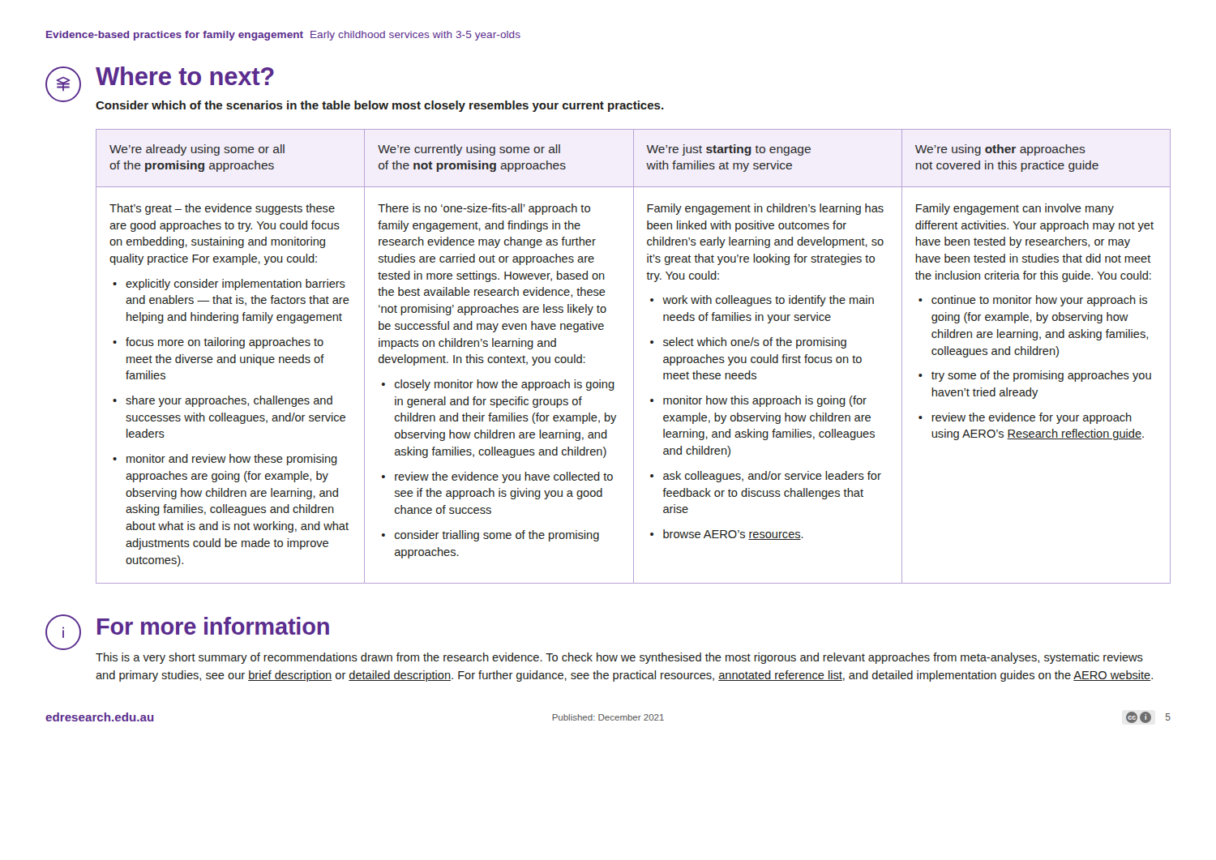Evidence-based practices for family engagement Early childhood services with 3-5 year-olds
Where to next?
Consider which of the scenarios in the table below most closely resembles your current practices.
| We’re already using some or all of the promising approaches | We’re currently using some or all of the not promising approaches | We’re just starting to engage with families at my service | We’re using other approaches not covered in this practice guide |
| --- | --- | --- | --- |
| That’s great – the evidence suggests these are good approaches to try. You could focus on embedding, sustaining and monitoring quality practice For example, you could: explicitly consider implementation barriers and enablers — that is, the factors that are helping and hindering family engagement focus more on tailoring approaches to meet the diverse and unique needs of families share your approaches, challenges and successes with colleagues, and/or service leaders monitor and review how these promising approaches are going (for example, by observing how children are learning, and asking families, colleagues and children about what is and is not working, and what adjustments could be made to improve outcomes). | There is no ‘one-size-fits-all’ approach to family engagement, and findings in the research evidence may change as further studies are carried out or approaches are tested in more settings. However, based on the best available research evidence, these ‘not promising’ approaches are less likely to be successful and may even have negative impacts on children’s learning and development. In this context, you could: closely monitor how the approach is going in general and for specific groups of children and their families (for example, by observing how children are learning, and asking families, colleagues and children) review the evidence you have collected to see if the approach is giving you a good chance of success consider trialling some of the promising approaches. | Family engagement in children’s learning has been linked with positive outcomes for children’s early learning and development, so it’s great that you’re looking for strategies to try. You could: work with colleagues to identify the main needs of families in your service select which one/s of the promising approaches you could first focus on to meet these needs monitor how this approach is going (for example, by observing how children are learning, and asking families, colleagues and children) ask colleagues, and/or service leaders for feedback or to discuss challenges that arise browse AERO’s resources . | Family engagement can involve many different activities. Your approach may not yet have been tested by researchers, or may have been tested in studies that did not meet the inclusion criteria for this guide. You could: continue to monitor how your approach is going (for example, by observing how children are learning, and asking families, colleagues and children) try some of the promising approaches you haven’t tried already review the evidence for your approach using AERO’s Research reflection guide . |
For more information
This is a very short summary of recommendations drawn from the research evidence. To check how we synthesised the most rigorous and relevant approaches from meta-analyses, systematic reviews and primary studies, see our brief description or detailed description. For further guidance, see the practical resources, annotated reference list, and detailed implementation guides on the AERO website.
edresearch.edu.au
Published: December 2021
cc i 5